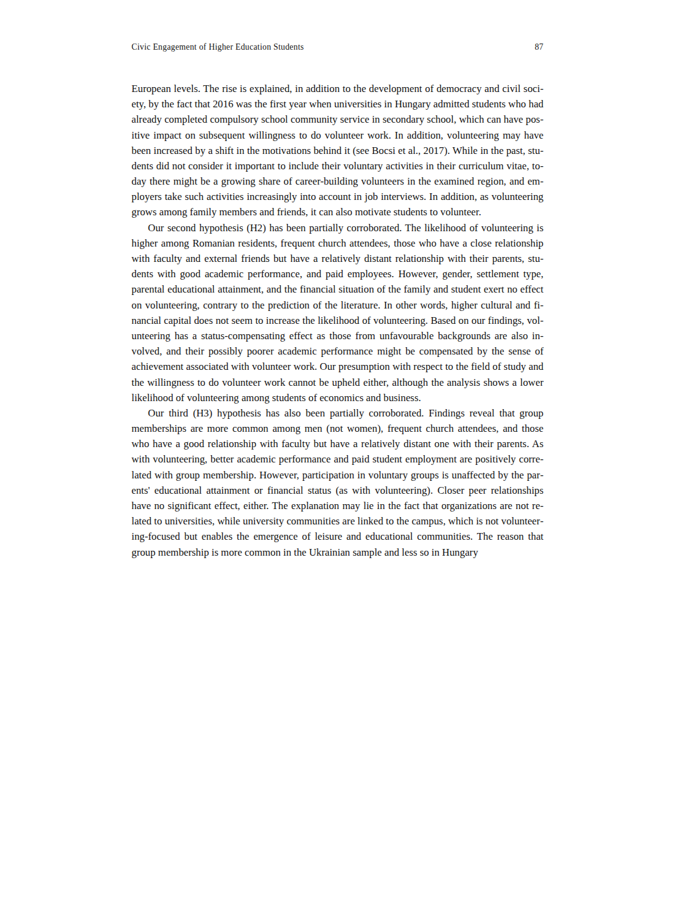Civic Engagement of Higher Education Students 87
European levels. The rise is explained, in addition to the development of democracy and civil society, by the fact that 2016 was the first year when universities in Hungary admitted students who had already completed compulsory school community service in secondary school, which can have positive impact on subsequent willingness to do volunteer work. In addition, volunteering may have been increased by a shift in the motivations behind it (see Bocsi et al., 2017). While in the past, students did not consider it important to include their voluntary activities in their curriculum vitae, today there might be a growing share of career-building volunteers in the examined region, and employers take such activities increasingly into account in job interviews. In addition, as volunteering grows among family members and friends, it can also motivate students to volunteer.
Our second hypothesis (H2) has been partially corroborated. The likelihood of volunteering is higher among Romanian residents, frequent church attendees, those who have a close relationship with faculty and external friends but have a relatively distant relationship with their parents, students with good academic performance, and paid employees. However, gender, settlement type, parental educational attainment, and the financial situation of the family and student exert no effect on volunteering, contrary to the prediction of the literature. In other words, higher cultural and financial capital does not seem to increase the likelihood of volunteering. Based on our findings, volunteering has a status-compensating effect as those from unfavourable backgrounds are also involved, and their possibly poorer academic performance might be compensated by the sense of achievement associated with volunteer work. Our presumption with respect to the field of study and the willingness to do volunteer work cannot be upheld either, although the analysis shows a lower likelihood of volunteering among students of economics and business.
Our third (H3) hypothesis has also been partially corroborated. Findings reveal that group memberships are more common among men (not women), frequent church attendees, and those who have a good relationship with faculty but have a relatively distant one with their parents. As with volunteering, better academic performance and paid student employment are positively correlated with group membership. However, participation in voluntary groups is unaffected by the parents' educational attainment or financial status (as with volunteering). Closer peer relationships have no significant effect, either. The explanation may lie in the fact that organizations are not related to universities, while university communities are linked to the campus, which is not volunteering-focused but enables the emergence of leisure and educational communities. The reason that group membership is more common in the Ukrainian sample and less so in Hungary